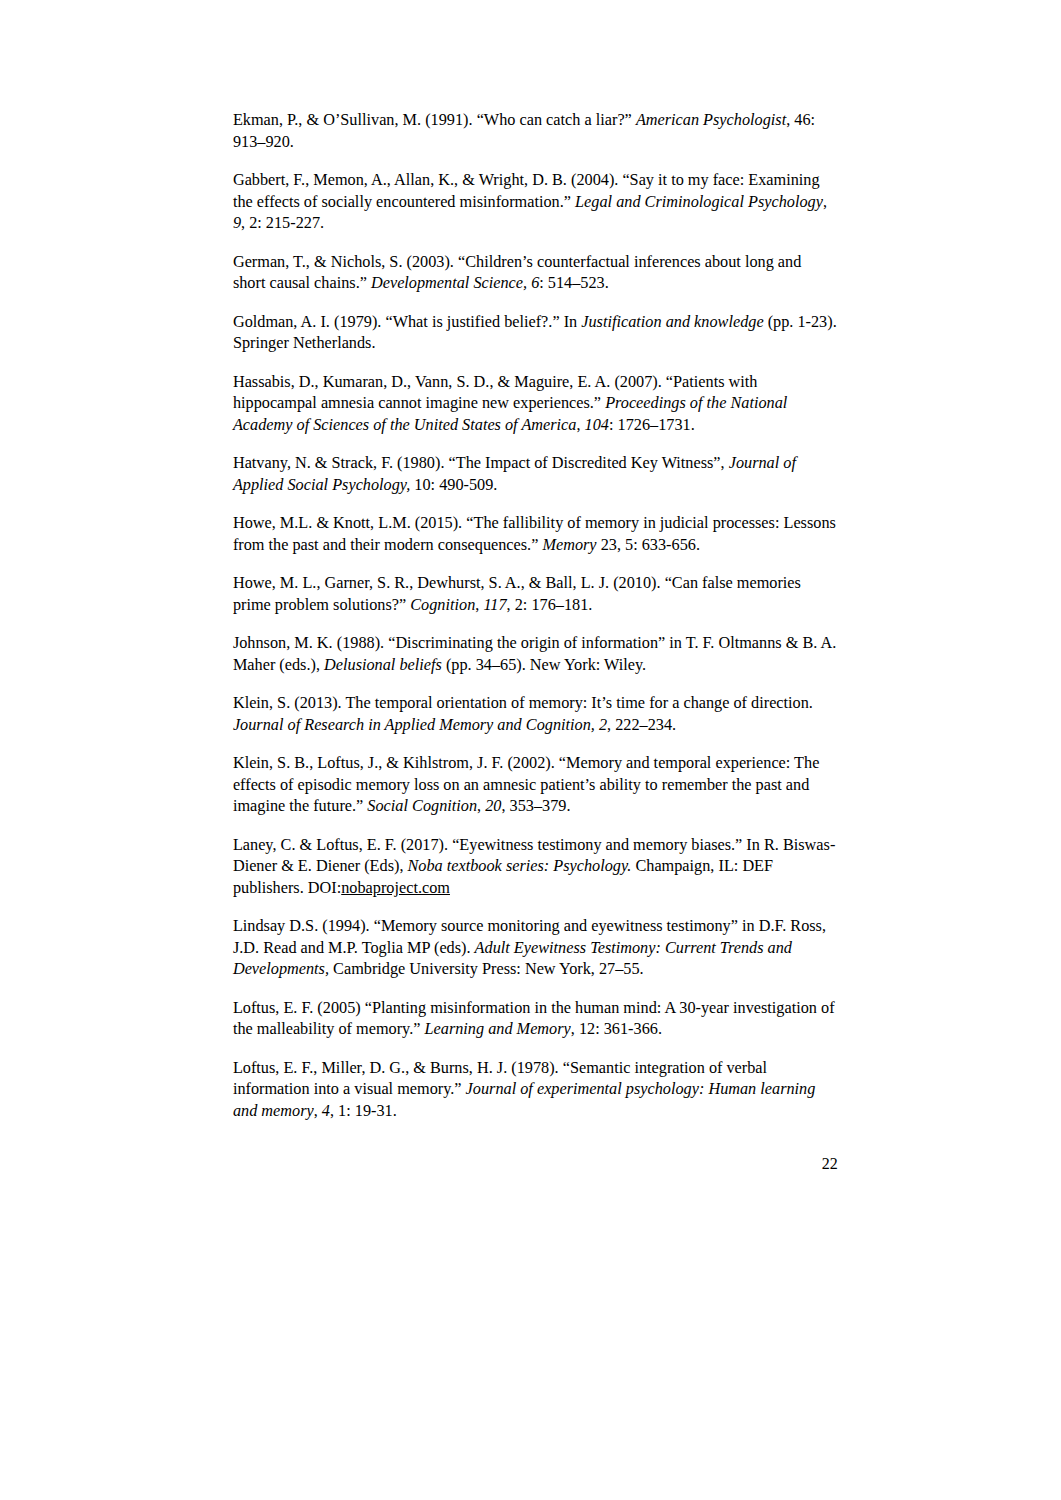Ekman, P., & O’Sullivan, M. (1991). “Who can catch a liar?” American Psychologist, 46: 913–920.
Gabbert, F., Memon, A., Allan, K., & Wright, D. B. (2004). “Say it to my face: Examining the effects of socially encountered misinformation.” Legal and Criminological Psychology, 9, 2: 215-227.
German, T., & Nichols, S. (2003). “Children’s counterfactual inferences about long and short causal chains.” Developmental Science, 6: 514–523.
Goldman, A. I. (1979). “What is justified belief?.” In Justification and knowledge (pp. 1-23). Springer Netherlands.
Hassabis, D., Kumaran, D., Vann, S. D., & Maguire, E. A. (2007). “Patients with hippocampal amnesia cannot imagine new experiences.” Proceedings of the National Academy of Sciences of the United States of America, 104: 1726–1731.
Hatvany, N. & Strack, F. (1980). “The Impact of Discredited Key Witness”, Journal of Applied Social Psychology, 10: 490-509.
Howe, M.L. & Knott, L.M. (2015). “The fallibility of memory in judicial processes: Lessons from the past and their modern consequences.” Memory 23, 5: 633-656.
Howe, M. L., Garner, S. R., Dewhurst, S. A., & Ball, L. J. (2010). “Can false memories prime problem solutions?” Cognition, 117, 2: 176–181.
Johnson, M. K. (1988). “Discriminating the origin of information” in T. F. Oltmanns & B. A. Maher (eds.), Delusional beliefs (pp. 34–65). New York: Wiley.
Klein, S. (2013). The temporal orientation of memory: It’s time for a change of direction. Journal of Research in Applied Memory and Cognition, 2, 222–234.
Klein, S. B., Loftus, J., & Kihlstrom, J. F. (2002). “Memory and temporal experience: The effects of episodic memory loss on an amnesic patient’s ability to remember the past and imagine the future.” Social Cognition, 20, 353–379.
Laney, C. & Loftus, E. F. (2017). “Eyewitness testimony and memory biases.” In R. Biswas-Diener & E. Diener (Eds), Noba textbook series: Psychology. Champaign, IL: DEF publishers. DOI:nobaproject.com
Lindsay D.S. (1994). “Memory source monitoring and eyewitness testimony” in D.F. Ross, J.D. Read and M.P. Toglia MP (eds). Adult Eyewitness Testimony: Current Trends and Developments, Cambridge University Press: New York, 27–55.
Loftus, E. F. (2005) “Planting misinformation in the human mind: A 30-year investigation of the malleability of memory.” Learning and Memory, 12: 361-366.
Loftus, E. F., Miller, D. G., & Burns, H. J. (1978). “Semantic integration of verbal information into a visual memory.” Journal of experimental psychology: Human learning and memory, 4, 1: 19-31.
22